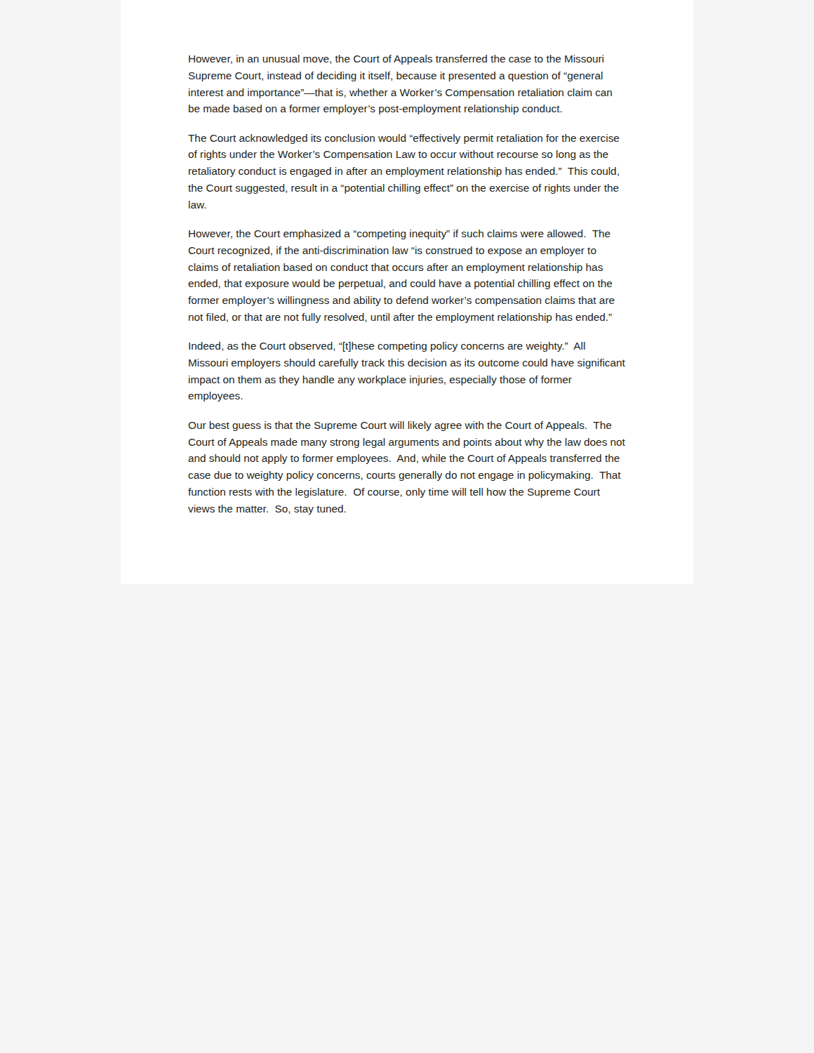However, in an unusual move, the Court of Appeals transferred the case to the Missouri Supreme Court, instead of deciding it itself, because it presented a question of “general interest and importance”—that is, whether a Worker’s Compensation retaliation claim can be made based on a former employer’s post-employment relationship conduct.
The Court acknowledged its conclusion would “effectively permit retaliation for the exercise of rights under the Worker’s Compensation Law to occur without recourse so long as the retaliatory conduct is engaged in after an employment relationship has ended.” This could, the Court suggested, result in a “potential chilling effect” on the exercise of rights under the law.
However, the Court emphasized a “competing inequity” if such claims were allowed. The Court recognized, if the anti-discrimination law “is construed to expose an employer to claims of retaliation based on conduct that occurs after an employment relationship has ended, that exposure would be perpetual, and could have a potential chilling effect on the former employer’s willingness and ability to defend worker’s compensation claims that are not filed, or that are not fully resolved, until after the employment relationship has ended.”
Indeed, as the Court observed, “[t]hese competing policy concerns are weighty.” All Missouri employers should carefully track this decision as its outcome could have significant impact on them as they handle any workplace injuries, especially those of former employees.
Our best guess is that the Supreme Court will likely agree with the Court of Appeals. The Court of Appeals made many strong legal arguments and points about why the law does not and should not apply to former employees. And, while the Court of Appeals transferred the case due to weighty policy concerns, courts generally do not engage in policymaking. That function rests with the legislature. Of course, only time will tell how the Supreme Court views the matter. So, stay tuned.